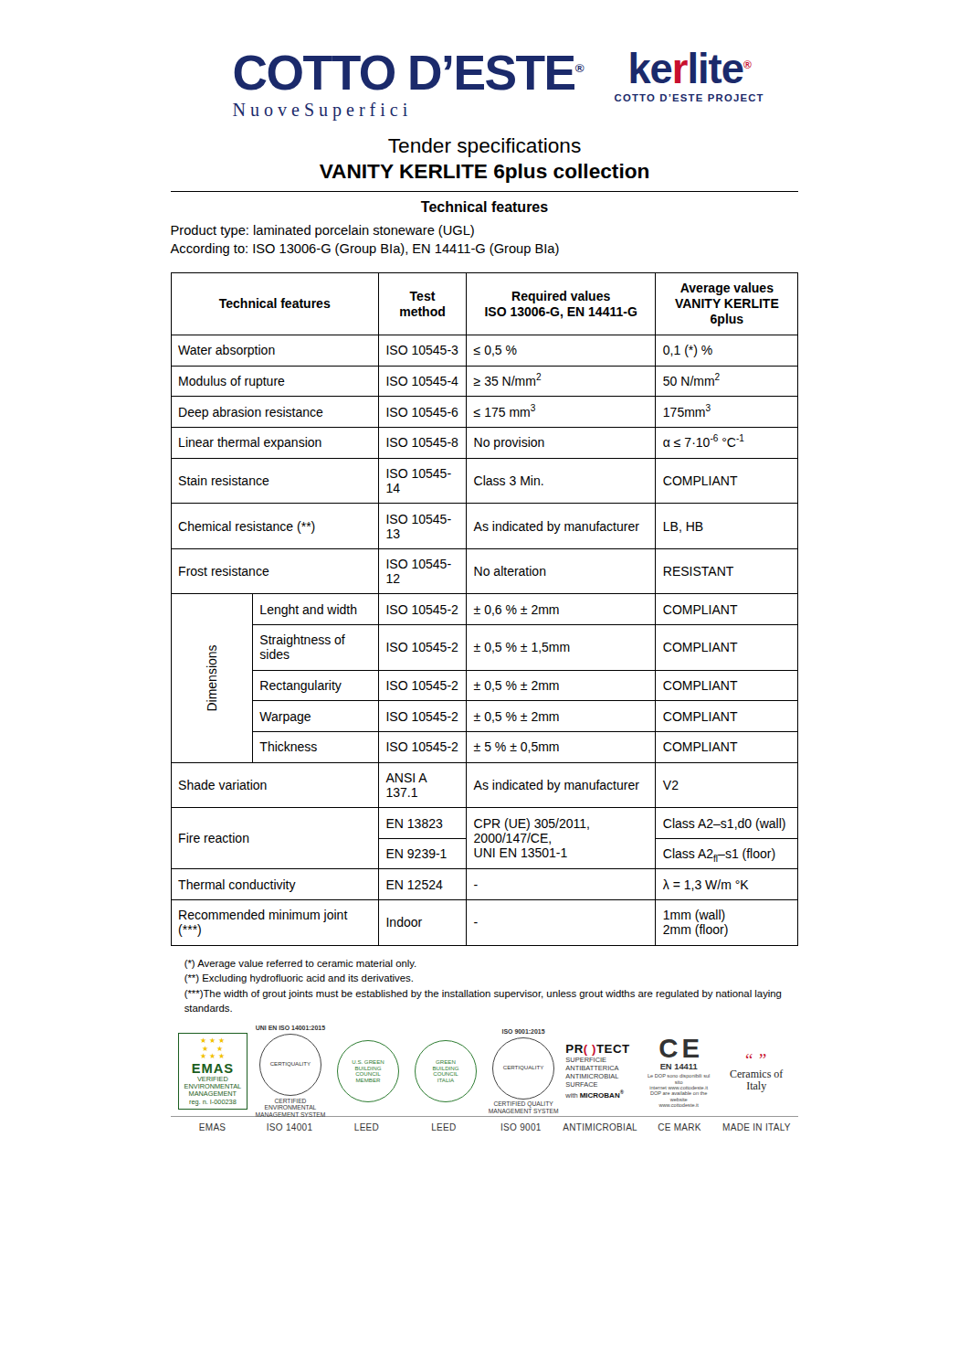COTTO D’ESTE®
NuoveSuperfici
kerlite®
COTTO D’ESTE PROJECT
Tender specifications
VANITY KERLITE 6plus collection
Technical features
Product type: laminated porcelain stoneware (UGL)
According to: ISO 13006-G (Group BIa), EN 14411-G (Group BIa)
| Technical features | Test method | Required values ISO 13006-G, EN 14411-G | Average values VANITY KERLITE 6plus |
| --- | --- | --- | --- |
| Water absorption | ISO 10545-3 | ≤ 0,5 % | 0,1 (*) % |
| Modulus of rupture | ISO 10545-4 | ≥ 35 N/mm 2 | 50 N/mm 2 |
| Deep abrasion resistance | ISO 10545-6 | ≤ 175 mm 3 | 175mm 3 |
| Linear thermal expansion | ISO 10545-8 | No provision | α ≤ 7·10 -6 °C -1 |
| Stain resistance | ISO 10545-14 | Class 3 Min. | COMPLIANT |
| Chemical resistance (**) | ISO 10545-13 | As indicated by manufacturer | LB, HB |
| Frost resistance | ISO 10545-12 | No alteration | RESISTANT |
| Dimensions | Lenght and width | ISO 10545-2 | ± 0,6 % ± 2mm | COMPLIANT |
| Straightness of sides | ISO 10545-2 | ± 0,5 % ± 1,5mm | COMPLIANT |
| Rectangularity | ISO 10545-2 | ± 0,5 % ± 2mm | COMPLIANT |
| Warpage | ISO 10545-2 | ± 0,5 % ± 2mm | COMPLIANT |
| Thickness | ISO 10545-2 | ± 5 % ± 0,5mm | COMPLIANT |
| Shade variation | ANSI A 137.1 | As indicated by manufacturer | V2 |
| Fire reaction | EN 13823 | CPR (UE) 305/2011, 2000/147/CE, UNI EN 13501-1 | Class A2–s1,d0 (wall) |
| EN 9239-1 | Class A2 fl –s1 (floor) |
| Thermal conductivity | EN 12524 | - | λ = 1,3 W/m °K |
| Recommended minimum joint (***) | Indoor | - | 1mm (wall) 2mm (floor) |
(*) Average value referred to ceramic material only.
(**) Excluding hydrofluoric acid and its derivatives.
(***)The width of grout joints must be established by the installation supervisor, unless grout widths are regulated by national laying standards.
★ ★ ★
★ ★
★ ★ ★
EMAS
VERIFIED
ENVIRONMENTAL
MANAGEMENT
reg. n. I-000238
UNI EN ISO 14001:2015
CERTIQUALITY
CERTIFIED ENVIRONMENTAL
MANAGEMENT SYSTEM
U.S. GREEN
BUILDING
COUNCIL
MEMBER
GREEN
BUILDING
COUNCIL
ITALIA
ISO 9001:2015
CERTIQUALITY
CERTIFIED QUALITY
MANAGEMENT SYSTEM
PR( ) TECT
SUPERFICIE ANTIBATTERICA
ANTIMICROBIAL SURFACE
with MICROBAN®
C E
EN 14411
Le DOP sono disponibili sul sito
internet www.cottodeste.it
DOP are available on the website
www.cottodeste.it
“ ”
Ceramics of Italy
EMAS
ISO 14001
LEED
LEED
ISO 9001
ANTIMICROBIAL
CE MARK
MADE IN ITALY